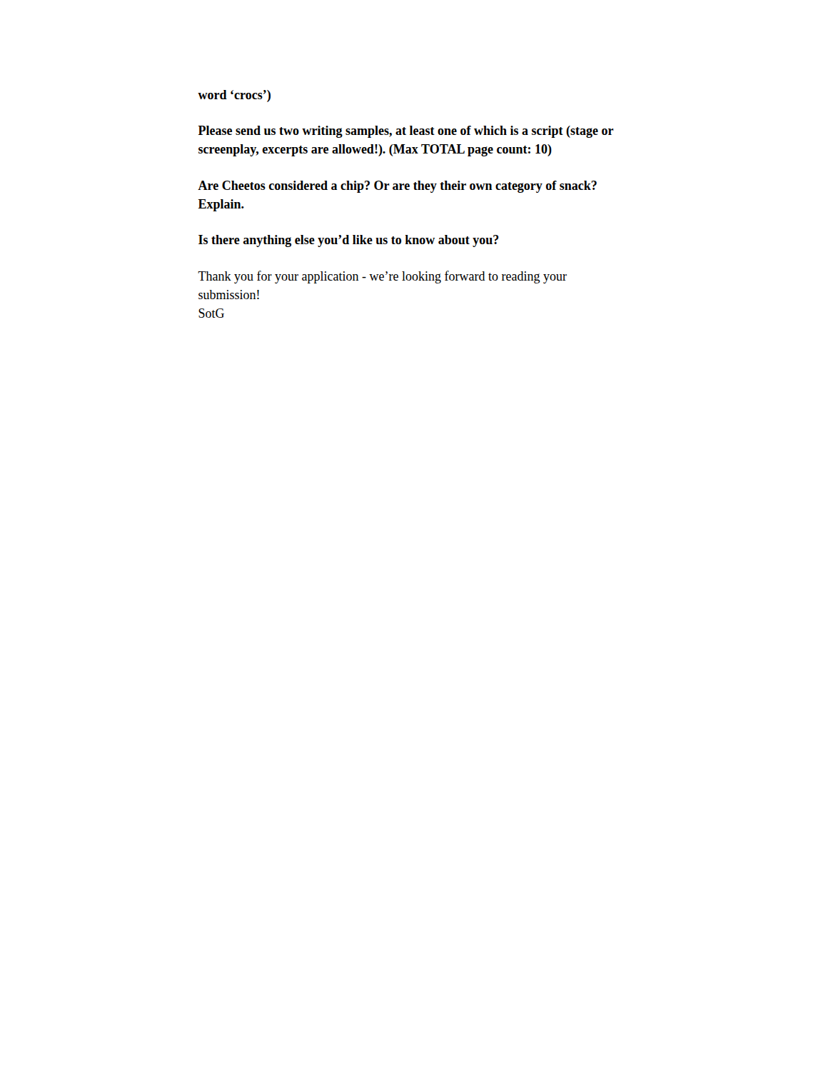word ‘crocs’)
Please send us two writing samples, at least one of which is a script (stage or screenplay, excerpts are allowed!). (Max TOTAL page count: 10)
Are Cheetos considered a chip? Or are they their own category of snack? Explain.
Is there anything else you’d like us to know about you?
Thank you for your application - we’re looking forward to reading your submission! SotG